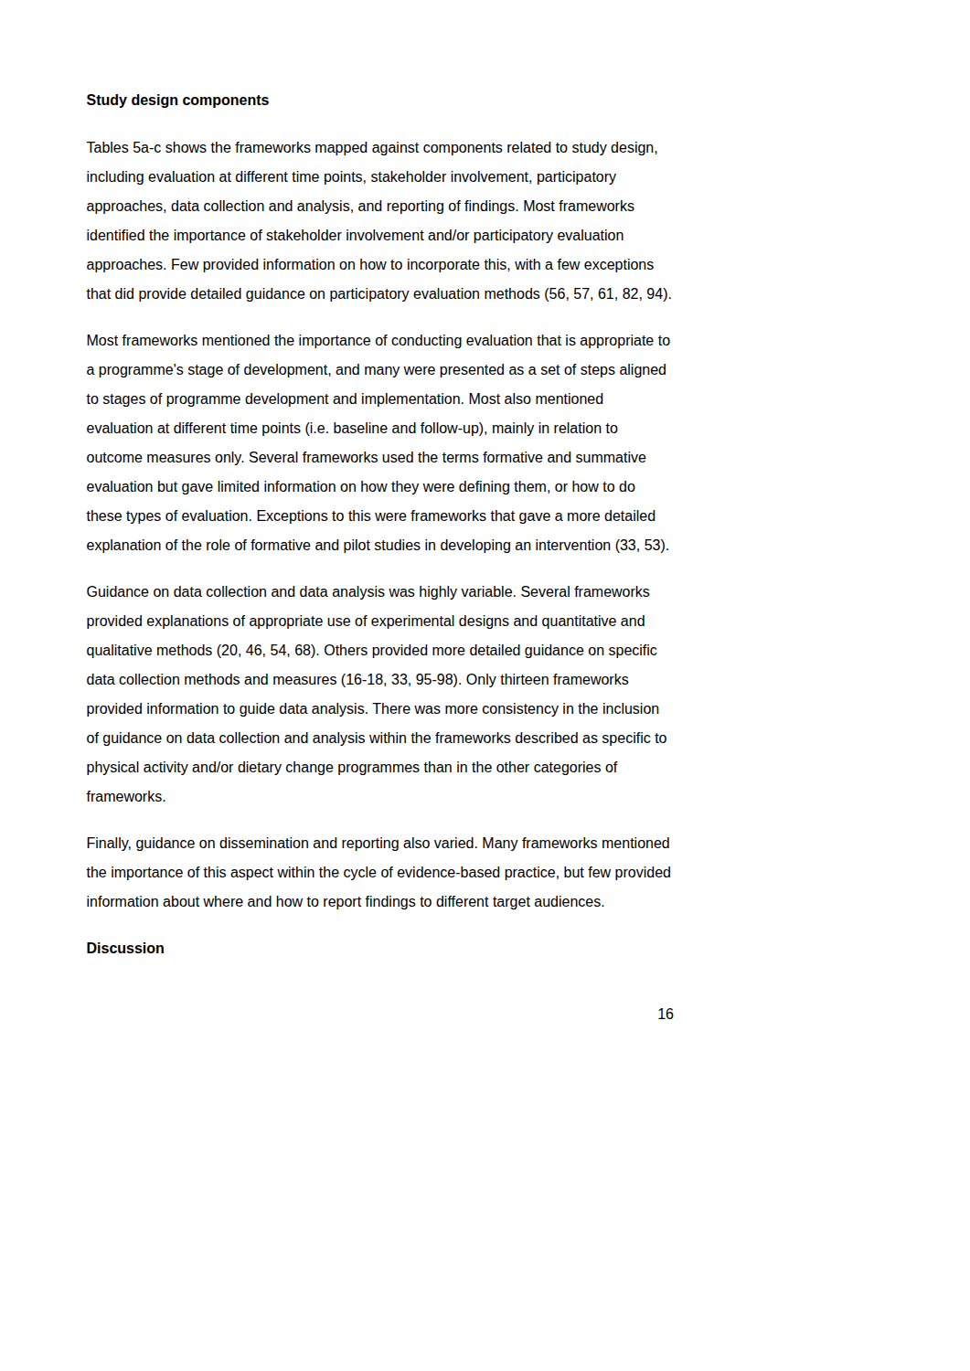Study design components
Tables 5a-c shows the frameworks mapped against components related to study design, including evaluation at different time points, stakeholder involvement, participatory approaches, data collection and analysis, and reporting of findings. Most frameworks identified the importance of stakeholder involvement and/or participatory evaluation approaches. Few provided information on how to incorporate this, with a few exceptions that did provide detailed guidance on participatory evaluation methods (56, 57, 61, 82, 94).
Most frameworks mentioned the importance of conducting evaluation that is appropriate to a programme's stage of development, and many were presented as a set of steps aligned to stages of programme development and implementation. Most also mentioned evaluation at different time points (i.e. baseline and follow-up), mainly in relation to outcome measures only. Several frameworks used the terms formative and summative evaluation but gave limited information on how they were defining them, or how to do these types of evaluation. Exceptions to this were frameworks that gave a more detailed explanation of the role of formative and pilot studies in developing an intervention (33, 53).
Guidance on data collection and data analysis was highly variable. Several frameworks provided explanations of appropriate use of experimental designs and quantitative and qualitative methods (20, 46, 54, 68). Others provided more detailed guidance on specific data collection methods and measures (16-18, 33, 95-98). Only thirteen frameworks provided information to guide data analysis. There was more consistency in the inclusion of guidance on data collection and analysis within the frameworks described as specific to physical activity and/or dietary change programmes than in the other categories of frameworks.
Finally, guidance on dissemination and reporting also varied. Many frameworks mentioned the importance of this aspect within the cycle of evidence-based practice, but few provided information about where and how to report findings to different target audiences.
Discussion
16